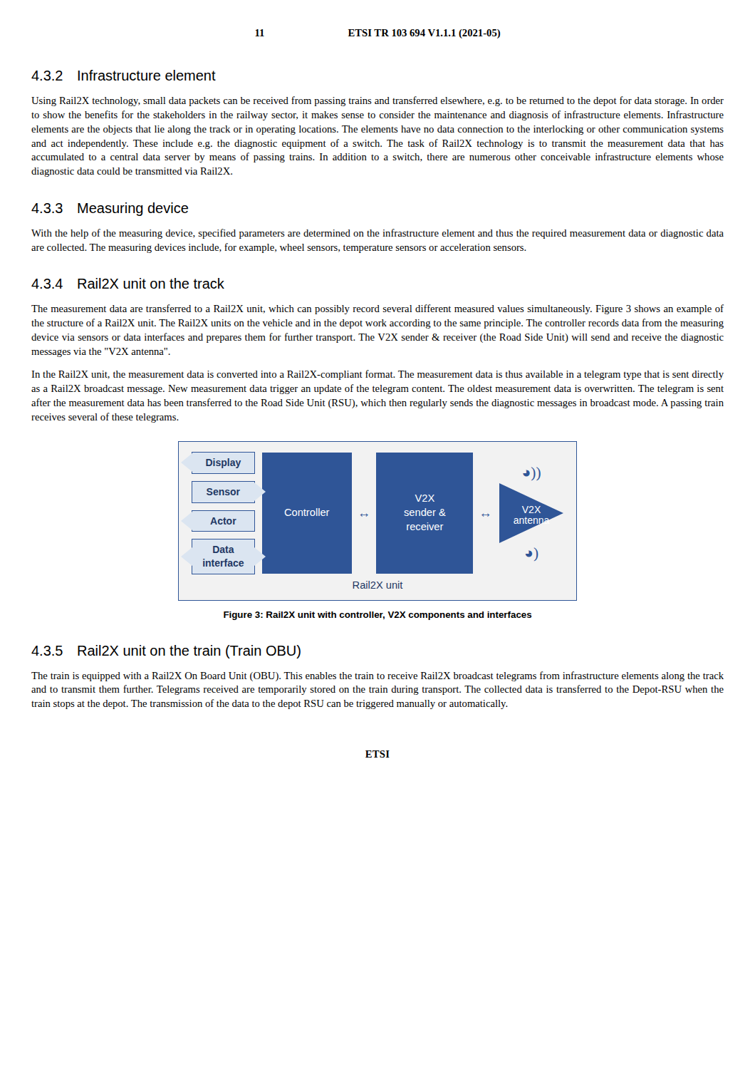11 ETSI TR 103 694 V1.1.1 (2021-05)
4.3.2 Infrastructure element
Using Rail2X technology, small data packets can be received from passing trains and transferred elsewhere, e.g. to be returned to the depot for data storage. In order to show the benefits for the stakeholders in the railway sector, it makes sense to consider the maintenance and diagnosis of infrastructure elements. Infrastructure elements are the objects that lie along the track or in operating locations. The elements have no data connection to the interlocking or other communication systems and act independently. These include e.g. the diagnostic equipment of a switch. The task of Rail2X technology is to transmit the measurement data that has accumulated to a central data server by means of passing trains. In addition to a switch, there are numerous other conceivable infrastructure elements whose diagnostic data could be transmitted via Rail2X.
4.3.3 Measuring device
With the help of the measuring device, specified parameters are determined on the infrastructure element and thus the required measurement data or diagnostic data are collected. The measuring devices include, for example, wheel sensors, temperature sensors or acceleration sensors.
4.3.4 Rail2X unit on the track
The measurement data are transferred to a Rail2X unit, which can possibly record several different measured values simultaneously. Figure 3 shows an example of the structure of a Rail2X unit. The Rail2X units on the vehicle and in the depot work according to the same principle. The controller records data from the measuring device via sensors or data interfaces and prepares them for further transport. The V2X sender & receiver (the Road Side Unit) will send and receive the diagnostic messages via the "V2X antenna".
In the Rail2X unit, the measurement data is converted into a Rail2X-compliant format. The measurement data is thus available in a telegram type that is sent directly as a Rail2X broadcast message. New measurement data trigger an update of the telegram content. The oldest measurement data is overwritten. The telegram is sent after the measurement data has been transferred to the Road Side Unit (RSU), which then regularly sends the diagnostic messages in broadcast mode. A passing train receives several of these telegrams.
Display
Sensor
Actor
Data interface
Controller
↔
V2X
sender &
receiver
↔
◕))
V2X
antenna
◕)
Rail2X unit
Figure 3: Rail2X unit with controller, V2X components and interfaces
4.3.5 Rail2X unit on the train (Train OBU)
The train is equipped with a Rail2X On Board Unit (OBU). This enables the train to receive Rail2X broadcast telegrams from infrastructure elements along the track and to transmit them further. Telegrams received are temporarily stored on the train during transport. The collected data is transferred to the Depot-RSU when the train stops at the depot. The transmission of the data to the depot RSU can be triggered manually or automatically.
ETSI